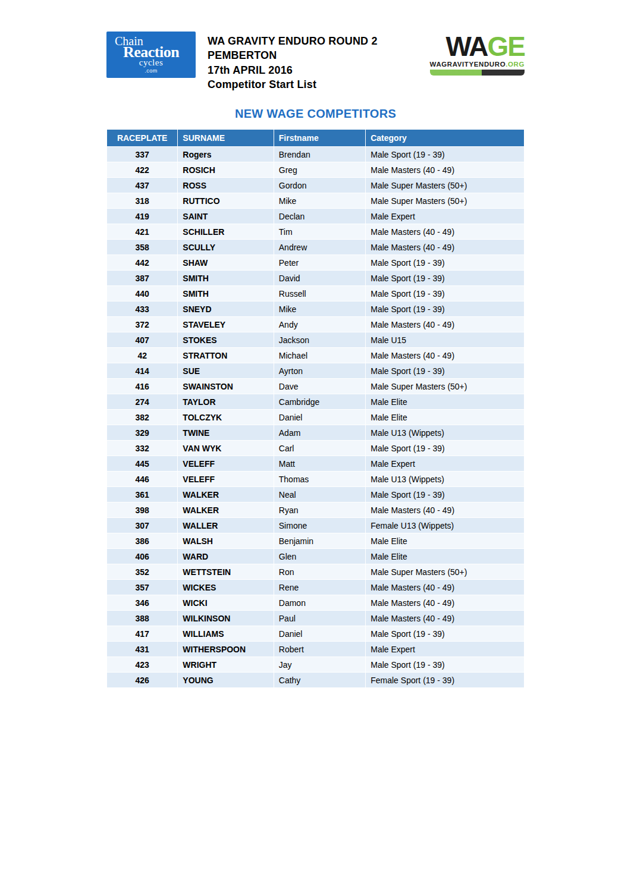Chain Reaction cycles .com
WA GRAVITY ENDURO ROUND 2
PEMBERTON
17th APRIL 2016
Competitor Start List
WA GE
WAGRAVITYENDURO.ORG
NEW WAGE COMPETITORS
| RACEPLATE | SURNAME | Firstname | Category |
| --- | --- | --- | --- |
| 337 | Rogers | Brendan | Male Sport (19 - 39) |
| 422 | ROSICH | Greg | Male Masters (40 - 49) |
| 437 | ROSS | Gordon | Male Super Masters (50+) |
| 318 | RUTTICO | Mike | Male Super Masters (50+) |
| 419 | SAINT | Declan | Male Expert |
| 421 | SCHILLER | Tim | Male Masters (40 - 49) |
| 358 | SCULLY | Andrew | Male Masters (40 - 49) |
| 442 | SHAW | Peter | Male Sport (19 - 39) |
| 387 | SMITH | David | Male Sport (19 - 39) |
| 440 | SMITH | Russell | Male Sport (19 - 39) |
| 433 | SNEYD | Mike | Male Sport (19 - 39) |
| 372 | STAVELEY | Andy | Male Masters (40 - 49) |
| 407 | STOKES | Jackson | Male U15 |
| 42 | STRATTON | Michael | Male Masters (40 - 49) |
| 414 | SUE | Ayrton | Male Sport (19 - 39) |
| 416 | SWAINSTON | Dave | Male Super Masters (50+) |
| 274 | TAYLOR | Cambridge | Male Elite |
| 382 | TOLCZYK | Daniel | Male Elite |
| 329 | TWINE | Adam | Male U13 (Wippets) |
| 332 | VAN WYK | Carl | Male Sport (19 - 39) |
| 445 | VELEFF | Matt | Male Expert |
| 446 | VELEFF | Thomas | Male U13 (Wippets) |
| 361 | WALKER | Neal | Male Sport (19 - 39) |
| 398 | WALKER | Ryan | Male Masters (40 - 49) |
| 307 | WALLER | Simone | Female U13 (Wippets) |
| 386 | WALSH | Benjamin | Male Elite |
| 406 | WARD | Glen | Male Elite |
| 352 | WETTSTEIN | Ron | Male Super Masters (50+) |
| 357 | WICKES | Rene | Male Masters (40 - 49) |
| 346 | WICKI | Damon | Male Masters (40 - 49) |
| 388 | WILKINSON | Paul | Male Masters (40 - 49) |
| 417 | WILLIAMS | Daniel | Male Sport (19 - 39) |
| 431 | WITHERSPOON | Robert | Male Expert |
| 423 | WRIGHT | Jay | Male Sport (19 - 39) |
| 426 | YOUNG | Cathy | Female Sport (19 - 39) |